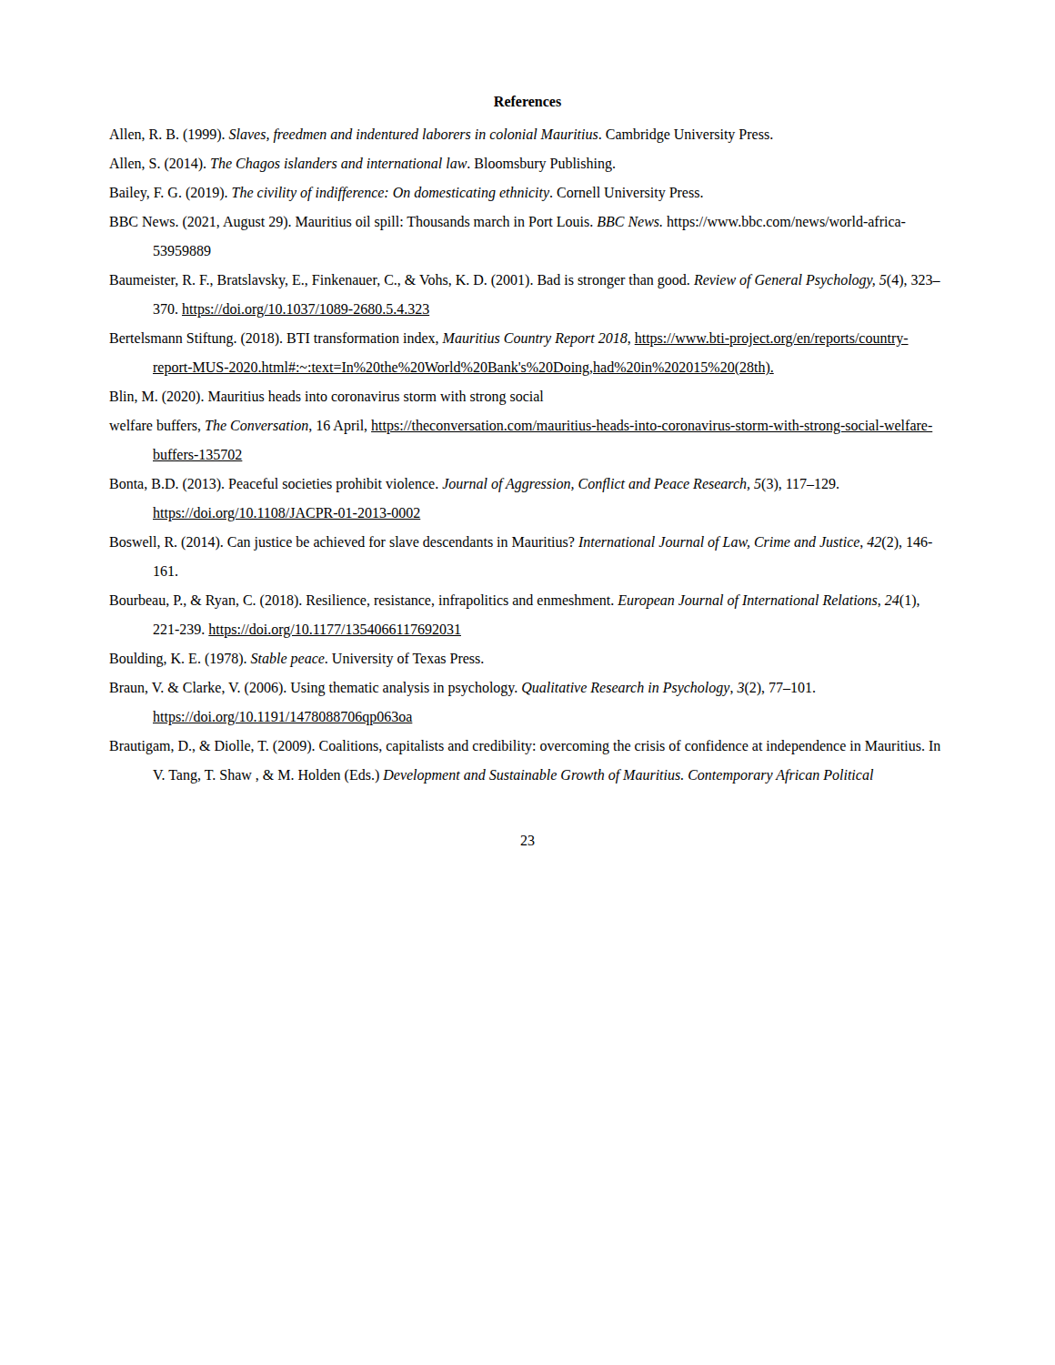References
Allen, R. B. (1999). Slaves, freedmen and indentured laborers in colonial Mauritius. Cambridge University Press.
Allen, S. (2014). The Chagos islanders and international law. Bloomsbury Publishing.
Bailey, F. G. (2019). The civility of indifference: On domesticating ethnicity. Cornell University Press.
BBC News. (2021, August 29). Mauritius oil spill: Thousands march in Port Louis. BBC News. https://www.bbc.com/news/world-africa-53959889
Baumeister, R. F., Bratslavsky, E., Finkenauer, C., & Vohs, K. D. (2001). Bad is stronger than good. Review of General Psychology, 5(4), 323–370. https://doi.org/10.1037/1089-2680.5.4.323
Bertelsmann Stiftung. (2018). BTI transformation index, Mauritius Country Report 2018, https://www.bti-project.org/en/reports/country-report-MUS-2020.html#:~:text=In%20the%20World%20Bank's%20Doing,had%20in%202015%20(28th).
Blin, M. (2020). Mauritius heads into coronavirus storm with strong social
welfare buffers, The Conversation, 16 April, https://theconversation.com/mauritius-heads-into-coronavirus-storm-with-strong-social-welfare-buffers-135702
Bonta, B.D. (2013). Peaceful societies prohibit violence. Journal of Aggression, Conflict and Peace Research, 5(3), 117–129. https://doi.org/10.1108/JACPR-01-2013-0002
Boswell, R. (2014). Can justice be achieved for slave descendants in Mauritius? International Journal of Law, Crime and Justice, 42(2), 146-161.
Bourbeau, P., & Ryan, C. (2018). Resilience, resistance, infrapolitics and enmeshment. European Journal of International Relations, 24(1), 221-239. https://doi.org/10.1177/1354066117692031
Boulding, K. E. (1978). Stable peace. University of Texas Press.
Braun, V. & Clarke, V. (2006). Using thematic analysis in psychology. Qualitative Research in Psychology, 3(2), 77–101. https://doi.org/10.1191/1478088706qp063oa
Brautigam, D., & Diolle, T. (2009). Coalitions, capitalists and credibility: overcoming the crisis of confidence at independence in Mauritius. In V. Tang, T. Shaw , & M. Holden (Eds.) Development and Sustainable Growth of Mauritius. Contemporary African Political
23